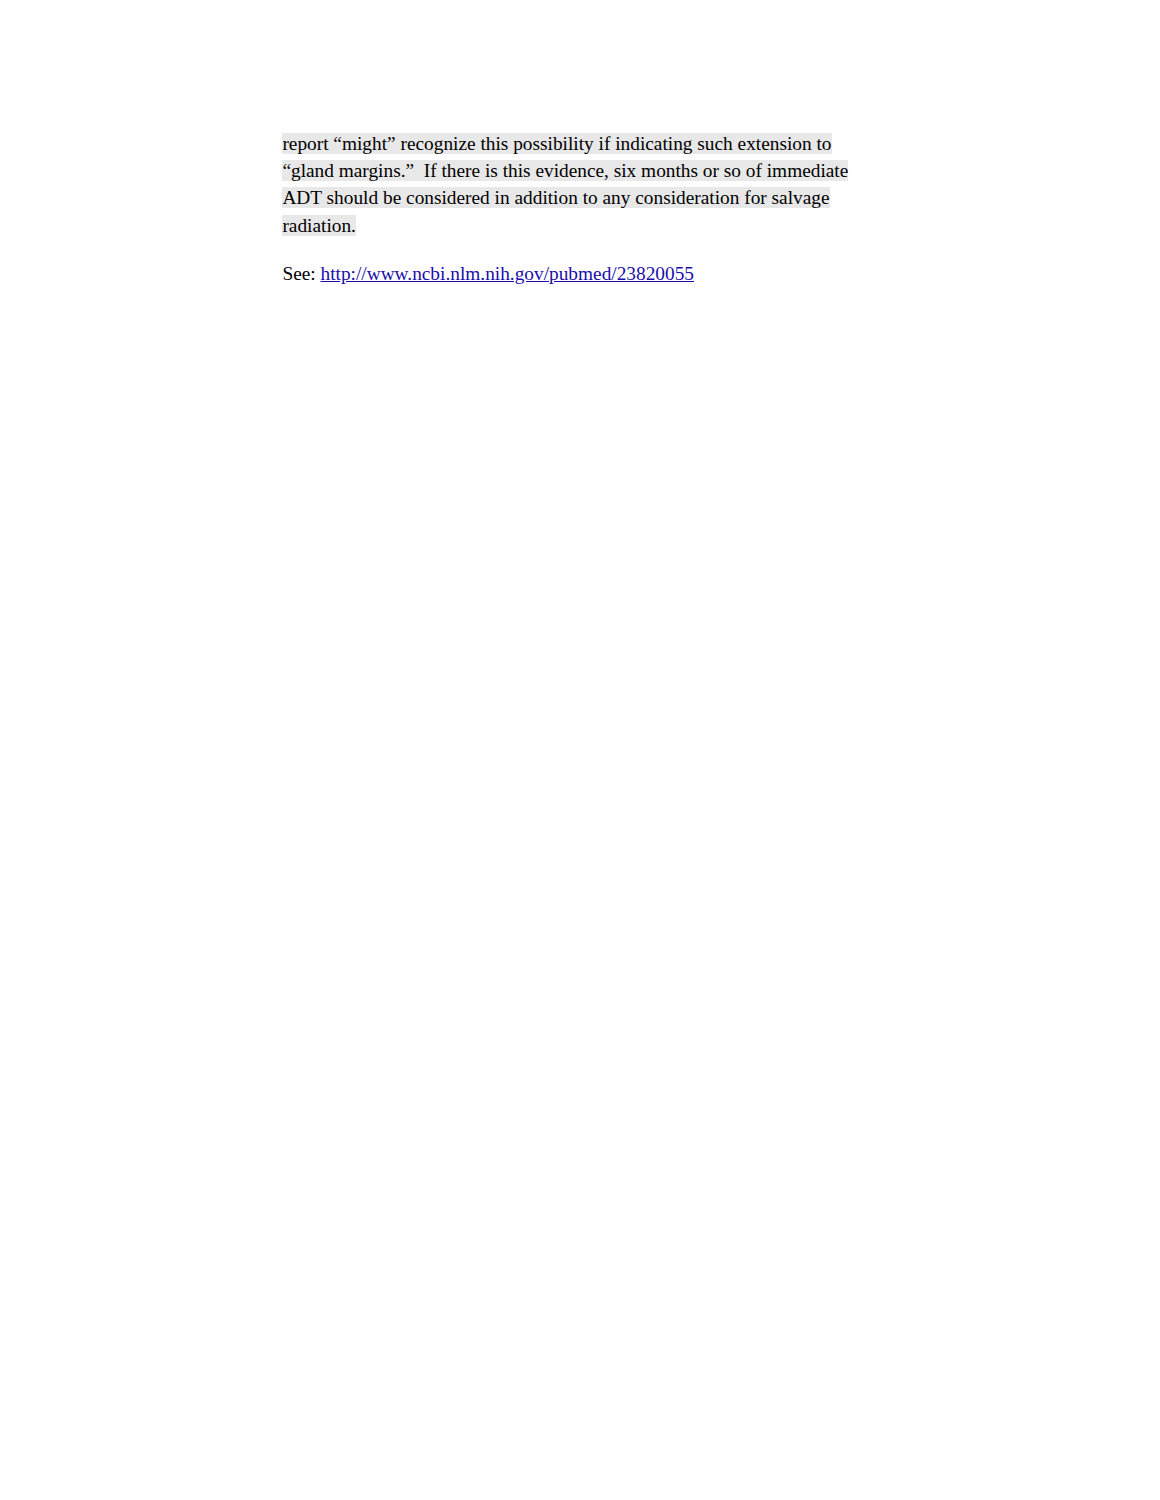report “might” recognize this possibility if indicating such extension to “gland margins.” If there is this evidence, six months or so of immediate ADT should be considered in addition to any consideration for salvage radiation.
See: http://www.ncbi.nlm.nih.gov/pubmed/23820055